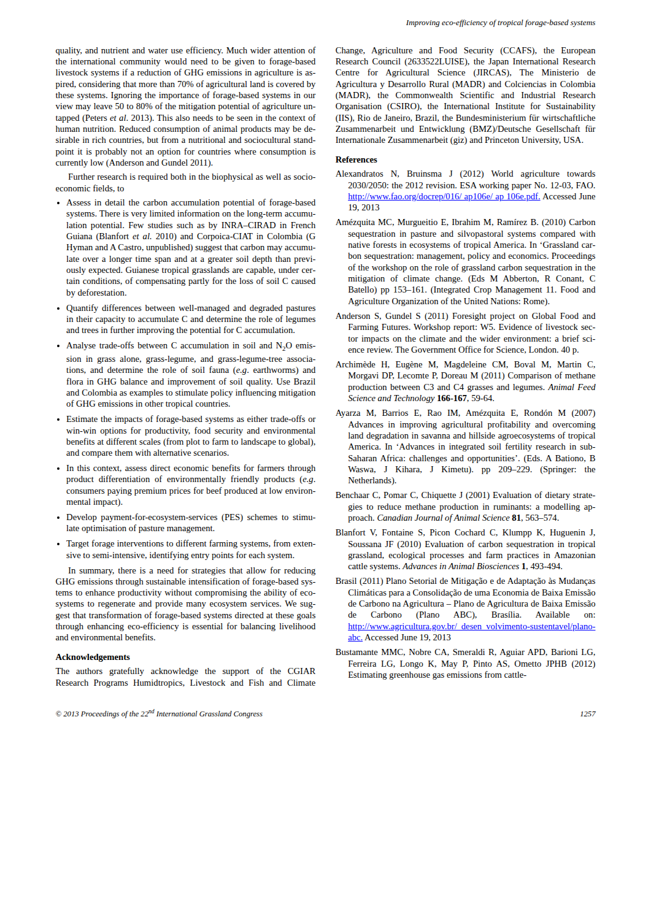Improving eco-efficiency of tropical forage-based systems
quality, and nutrient and water use efficiency. Much wider attention of the international community would need to be given to forage-based livestock systems if a reduction of GHG emissions in agriculture is aspired, considering that more than 70% of agricultural land is covered by these systems. Ignoring the importance of forage-based systems in our view may leave 50 to 80% of the mitigation potential of agriculture untapped (Peters et al. 2013). This also needs to be seen in the context of human nutrition. Reduced consumption of animal products may be desirable in rich countries, but from a nutritional and sociocultural standpoint it is probably not an option for countries where consumption is currently low (Anderson and Gundel 2011).
Further research is required both in the biophysical as well as socio-economic fields, to
Assess in detail the carbon accumulation potential of forage-based systems. There is very limited information on the long-term accumulation potential. Few studies such as by INRA–CIRAD in French Guiana (Blanfort et al. 2010) and Corpoica-CIAT in Colombia (G Hyman and A Castro, unpublished) suggest that carbon may accumulate over a longer time span and at a greater soil depth than previously expected. Guianese tropical grasslands are capable, under certain conditions, of compensating partly for the loss of soil C caused by deforestation.
Quantify differences between well-managed and degraded pastures in their capacity to accumulate C and determine the role of legumes and trees in further improving the potential for C accumulation.
Analyse trade-offs between C accumulation in soil and N2O emission in grass alone, grass-legume, and grass-legume-tree associations, and determine the role of soil fauna (e.g. earthworms) and flora in GHG balance and improvement of soil quality. Use Brazil and Colombia as examples to stimulate policy influencing mitigation of GHG emissions in other tropical countries.
Estimate the impacts of forage-based systems as either trade-offs or win-win options for productivity, food security and environmental benefits at different scales (from plot to farm to landscape to global), and compare them with alternative scenarios.
In this context, assess direct economic benefits for farmers through product differentiation of environmentally friendly products (e.g. consumers paying premium prices for beef produced at low environmental impact).
Develop payment-for-ecosystem-services (PES) schemes to stimulate optimisation of pasture management.
Target forage interventions to different farming systems, from extensive to semi-intensive, identifying entry points for each system.
In summary, there is a need for strategies that allow for reducing GHG emissions through sustainable intensification of forage-based systems to enhance productivity without compromising the ability of ecosystems to regenerate and provide many ecosystem services. We suggest that transformation of forage-based systems directed at these goals through enhancing eco-efficiency is essential for balancing livelihood and environmental benefits.
Acknowledgements
The authors gratefully acknowledge the support of the CGIAR Research Programs Humidtropics, Livestock and Fish and Climate Change, Agriculture and Food Security (CCAFS), the European Research Council (2633522LUISE), the Japan International Research Centre for Agricultural Science (JIRCAS), The Ministerio de Agricultura y Desarrollo Rural (MADR) and Colciencias in Colombia (MADR), the Commonwealth Scientific and Industrial Research Organisation (CSIRO), the International Institute for Sustainability (IIS), Rio de Janeiro, Brazil, the Bundesministerium für wirtschaftliche Zusammenarbeit und Entwicklung (BMZ)/Deutsche Gesellschaft für Internationale Zusammenarbeit (giz) and Princeton University, USA.
References
Alexandratos N, Bruinsma J (2012) World agriculture towards 2030/2050: the 2012 revision. ESA working paper No. 12-03, FAO. http://www.fao.org/docrep/016/ ap106e/ ap 106e.pdf. Accessed June 19, 2013
Amézquita MC, Murgueitio E, Ibrahim M, Ramírez B. (2010) Carbon sequestration in pasture and silvopastoral systems compared with native forests in ecosystems of tropical America. In ‘Grassland carbon sequestration: management, policy and economics. Proceedings of the workshop on the role of grassland carbon sequestration in the mitigation of climate change. (Eds M Abberton, R Conant, C Batello) pp 153–161. (Integrated Crop Management 11. Food and Agriculture Organization of the United Nations: Rome).
Anderson S, Gundel S (2011) Foresight project on Global Food and Farming Futures. Workshop report: W5. Evidence of livestock sector impacts on the climate and the wider environment: a brief science review. The Government Office for Science, London. 40 p.
Archimède H, Eugène M, Magdeleine CM, Boval M, Martin C, Morgavi DP, Lecomte P, Doreau M (2011) Comparison of methane production between C3 and C4 grasses and legumes. Animal Feed Science and Technology 166-167, 59-64.
Ayarza M, Barrios E, Rao IM, Amézquita E, Rondón M (2007) Advances in improving agricultural profitability and overcoming land degradation in savanna and hillside agroecosystems of tropical America. In ‘Advances in integrated soil fertility research in sub-Saharan Africa: challenges and opportunities’. (Eds. A Bationo, B Waswa, J Kihara, J Kimetu). pp 209–229. (Springer: the Netherlands).
Benchaar C, Pomar C, Chiquette J (2001) Evaluation of dietary strategies to reduce methane production in ruminants: a modelling approach. Canadian Journal of Animal Science 81, 563–574.
Blanfort V, Fontaine S, Picon Cochard C, Klumpp K, Huguenin J, Soussana JF (2010) Evaluation of carbon sequestration in tropical grassland, ecological processes and farm practices in Amazonian cattle systems. Advances in Animal Biosciences 1, 493-494.
Brasil (2011) Plano Setorial de Mitigação e de Adaptação às Mudanças Climáticas para a Consolidação de uma Economia de Baixa Emissão de Carbono na Agricultura – Plano de Agricultura de Baixa Emissão de Carbono (Plano ABC), Brasília. Available on: http://www.agricultura.gov.br/ desen volvimento-sustentavel/plano-abc. Accessed June 19, 2013
Bustamante MMC, Nobre CA, Smeraldi R, Aguiar APD, Barioni LG, Ferreira LG, Longo K, May P, Pinto AS, Ometto JPHB (2012) Estimating greenhouse gas emissions from cattle-
© 2013 Proceedings of the 22nd International Grassland Congress 1257